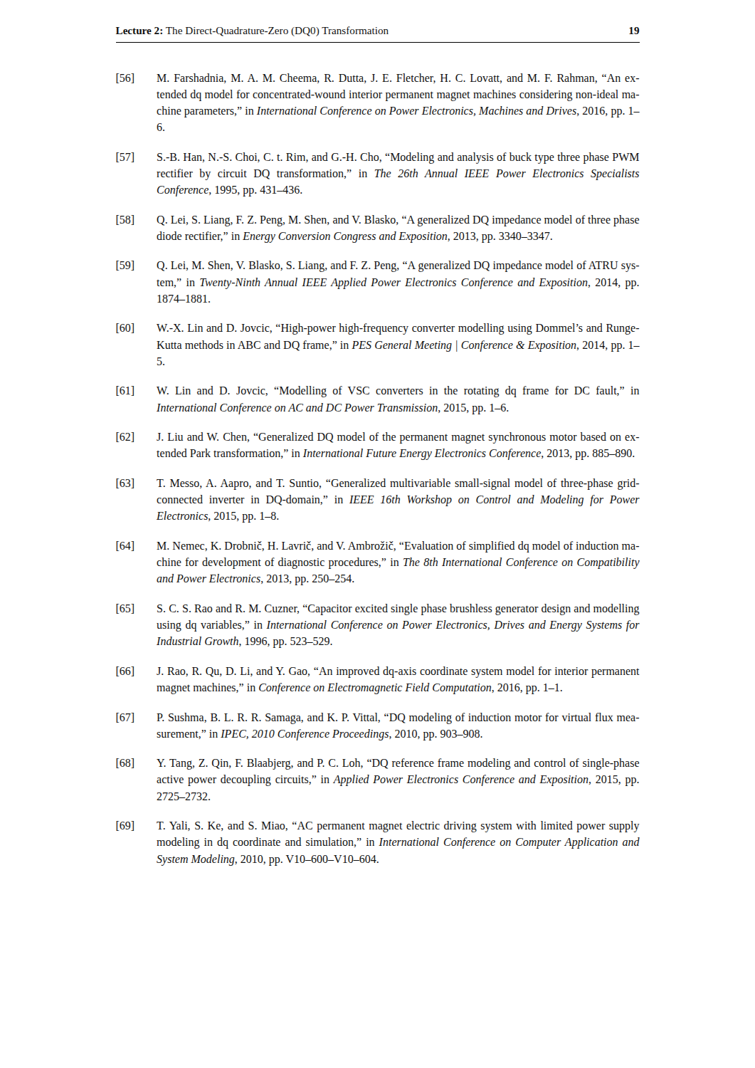Lecture 2: The Direct-Quadrature-Zero (DQ0) Transformation 19
[56] M. Farshadnia, M. A. M. Cheema, R. Dutta, J. E. Fletcher, H. C. Lovatt, and M. F. Rahman, “An extended dq model for concentrated-wound interior permanent magnet machines considering non-ideal machine parameters,” in International Conference on Power Electronics, Machines and Drives, 2016, pp. 1–6.
[57] S.-B. Han, N.-S. Choi, C. t. Rim, and G.-H. Cho, “Modeling and analysis of buck type three phase PWM rectifier by circuit DQ transformation,” in The 26th Annual IEEE Power Electronics Specialists Conference, 1995, pp. 431–436.
[58] Q. Lei, S. Liang, F. Z. Peng, M. Shen, and V. Blasko, “A generalized DQ impedance model of three phase diode rectifier,” in Energy Conversion Congress and Exposition, 2013, pp. 3340–3347.
[59] Q. Lei, M. Shen, V. Blasko, S. Liang, and F. Z. Peng, “A generalized DQ impedance model of ATRU system,” in Twenty-Ninth Annual IEEE Applied Power Electronics Conference and Exposition, 2014, pp. 1874–1881.
[60] W.-X. Lin and D. Jovcic, “High-power high-frequency converter modelling using Dommel’s and Runge-Kutta methods in ABC and DQ frame,” in PES General Meeting | Conference & Exposition, 2014, pp. 1–5.
[61] W. Lin and D. Jovcic, “Modelling of VSC converters in the rotating dq frame for DC fault,” in International Conference on AC and DC Power Transmission, 2015, pp. 1–6.
[62] J. Liu and W. Chen, “Generalized DQ model of the permanent magnet synchronous motor based on extended Park transformation,” in International Future Energy Electronics Conference, 2013, pp. 885–890.
[63] T. Messo, A. Aapro, and T. Suntio, “Generalized multivariable small-signal model of three-phase grid-connected inverter in DQ-domain,” in IEEE 16th Workshop on Control and Modeling for Power Electronics, 2015, pp. 1–8.
[64] M. Nemec, K. Drobnič, H. Lavrič, and V. Ambrožič, “Evaluation of simplified dq model of induction machine for development of diagnostic procedures,” in The 8th International Conference on Compatibility and Power Electronics, 2013, pp. 250–254.
[65] S. C. S. Rao and R. M. Cuzner, “Capacitor excited single phase brushless generator design and modelling using dq variables,” in International Conference on Power Electronics, Drives and Energy Systems for Industrial Growth, 1996, pp. 523–529.
[66] J. Rao, R. Qu, D. Li, and Y. Gao, “An improved dq-axis coordinate system model for interior permanent magnet machines,” in Conference on Electromagnetic Field Computation, 2016, pp. 1–1.
[67] P. Sushma, B. L. R. R. Samaga, and K. P. Vittal, “DQ modeling of induction motor for virtual flux measurement,” in IPEC, 2010 Conference Proceedings, 2010, pp. 903–908.
[68] Y. Tang, Z. Qin, F. Blaabjerg, and P. C. Loh, “DQ reference frame modeling and control of single-phase active power decoupling circuits,” in Applied Power Electronics Conference and Exposition, 2015, pp. 2725–2732.
[69] T. Yali, S. Ke, and S. Miao, “AC permanent magnet electric driving system with limited power supply modeling in dq coordinate and simulation,” in International Conference on Computer Application and System Modeling, 2010, pp. V10–600–V10–604.